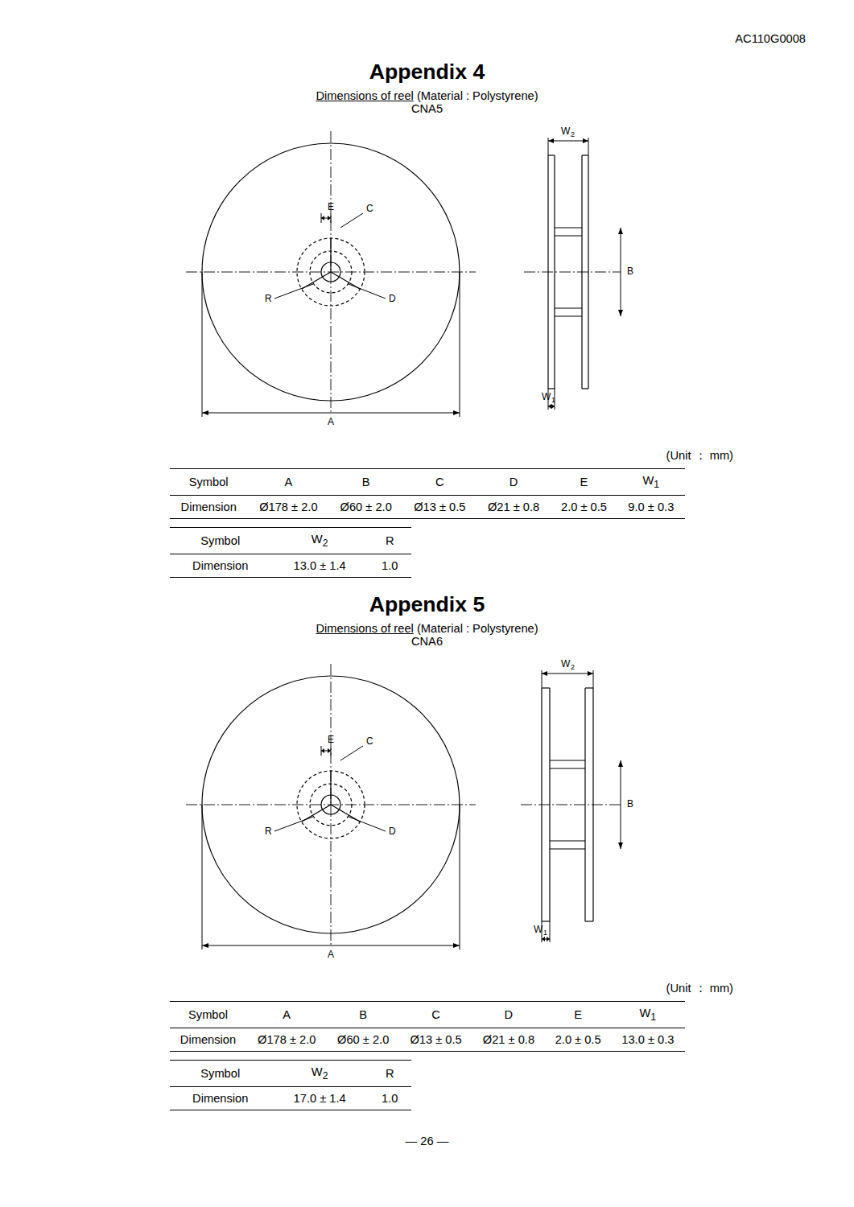AC110G0008
Appendix 4
Dimensions of reel (Material : Polystyrene)
CNA5
A B W 2 W 1 E C D R
(Unit ： mm)
| Symbol | A | B | C | D | E | W 1 |
| --- | --- | --- | --- | --- | --- | --- |
| Dimension | Ø178 ± 2.0 | Ø60 ± 2.0 | Ø13 ± 0.5 | Ø21 ± 0.8 | 2.0 ± 0.5 | 9.0 ± 0.3 |
| Symbol | W 2 | R |
| --- | --- | --- |
| Dimension | 13.0 ± 1.4 | 1.0 |
Appendix 5
Dimensions of reel (Material : Polystyrene)
CNA6
A B W 2 W 1 E C D R
(Unit ： mm)
| Symbol | A | B | C | D | E | W 1 |
| --- | --- | --- | --- | --- | --- | --- |
| Dimension | Ø178 ± 2.0 | Ø60 ± 2.0 | Ø13 ± 0.5 | Ø21 ± 0.8 | 2.0 ± 0.5 | 13.0 ± 0.3 |
| Symbol | W 2 | R |
| --- | --- | --- |
| Dimension | 17.0 ± 1.4 | 1.0 |
— 26 —